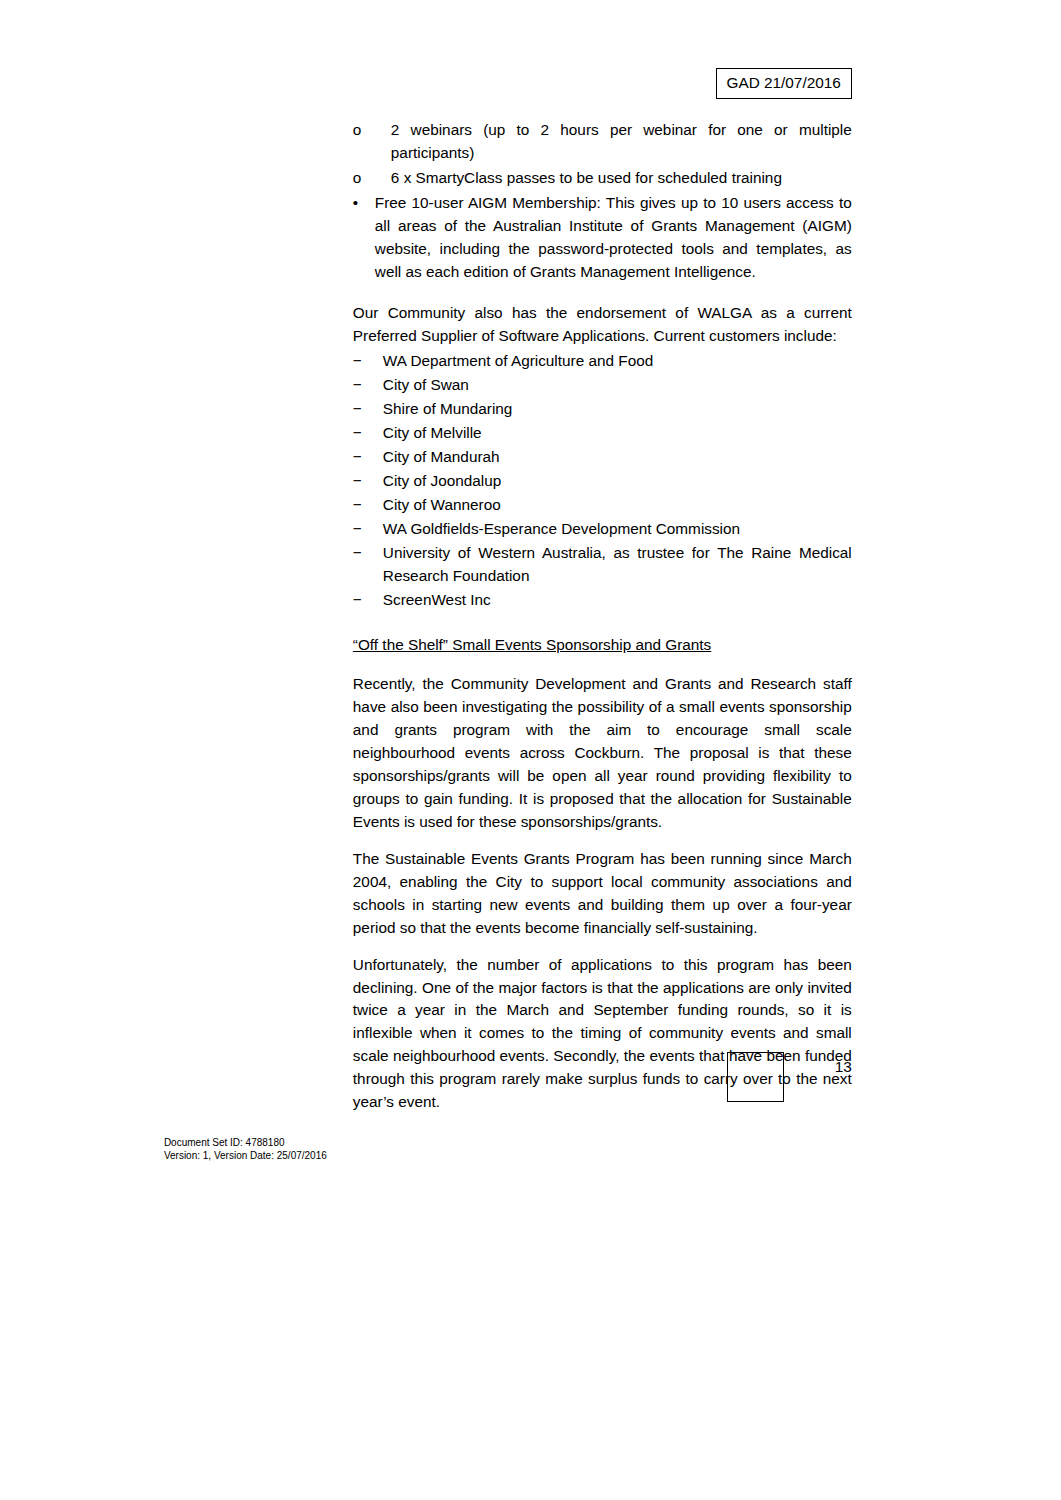GAD 21/07/2016
o
2 webinars (up to 2 hours per webinar for one or multiple participants)
o
6 x SmartyClass passes to be used for scheduled training
•
Free 10-user AIGM Membership: This gives up to 10 users access to all areas of the Australian Institute of Grants Management (AIGM) website, including the password-protected tools and templates, as well as each edition of Grants Management Intelligence.
Our Community also has the endorsement of WALGA as a current Preferred Supplier of Software Applications. Current customers include:
−
WA Department of Agriculture and Food
−
City of Swan
−
Shire of Mundaring
−
City of Melville
−
City of Mandurah
−
City of Joondalup
−
City of Wanneroo
−
WA Goldfields-Esperance Development Commission
−
University of Western Australia, as trustee for The Raine Medical Research Foundation
−
ScreenWest Inc
“Off the Shelf” Small Events Sponsorship and Grants
Recently, the Community Development and Grants and Research staff have also been investigating the possibility of a small events sponsorship and grants program with the aim to encourage small scale neighbourhood events across Cockburn. The proposal is that these sponsorships/grants will be open all year round providing flexibility to groups to gain funding. It is proposed that the allocation for Sustainable Events is used for these sponsorships/grants.
The Sustainable Events Grants Program has been running since March 2004, enabling the City to support local community associations and schools in starting new events and building them up over a four-year period so that the events become financially self-sustaining.
Unfortunately, the number of applications to this program has been declining. One of the major factors is that the applications are only invited twice a year in the March and September funding rounds, so it is inflexible when it comes to the timing of community events and small scale neighbourhood events. Secondly, the events that have been funded through this program rarely make surplus funds to carry over to the next year’s event.
13
Document Set ID: 4788180
Version: 1, Version Date: 25/07/2016